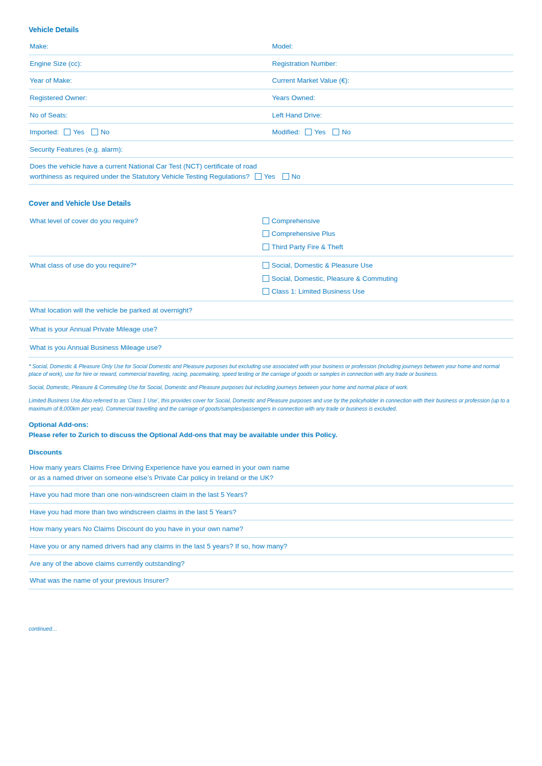Vehicle Details
| Make: | Model: |
| Engine Size (cc): | Registration Number: |
| Year of Make: | Current Market Value (€): |
| Registered Owner: | Years Owned: |
| No of Seats: | Left Hand Drive: |
| Imported: Yes No | Modified: Yes No |
| Security Features (e.g. alarm): |
| Does the vehicle have a current National Car Test (NCT) certificate of road worthiness as required under the Statutory Vehicle Testing Regulations? Yes No |
Cover and Vehicle Use Details
| What level of cover do you require? | Comprehensive Comprehensive Plus Third Party Fire & Theft |
| What class of use do you require?* | Social, Domestic & Pleasure Use Social, Domestic, Pleasure & Commuting Class 1: Limited Business Use |
| What location will the vehicle be parked at overnight? |
| What is your Annual Private Mileage use? |
| What is you Annual Business Mileage use? |
* Social, Domestic & Pleasure Only Use for Social Domestic and Pleasure purposes but excluding use associated with your business or profession (including journeys between your home and normal place of work), use for hire or reward, commercial travelling, racing, pacemaking, speed testing or the carriage of goods or samples in connection with any trade or business.
Social, Domestic, Pleasure & Commuting Use for Social, Domestic and Pleasure purposes but including journeys between your home and normal place of work.
Limited Business Use Also referred to as ‘Class 1 Use’, this provides cover for Social, Domestic and Pleasure purposes and use by the policyholder in connection with their business or profession (up to a maximum of 8,000km per year). Commercial travelling and the carriage of goods/samples/passengers in connection with any trade or business is excluded.
Optional Add-ons:
Please refer to Zurich to discuss the Optional Add-ons that may be available under this Policy.
Discounts
| How many years Claims Free Driving Experience have you earned in your own name or as a named driver on someone else’s Private Car policy in Ireland or the UK? |
| Have you had more than one non-windscreen claim in the last 5 Years? |
| Have you had more than two windscreen claims in the last 5 Years? |
| How many years No Claims Discount do you have in your own name? |
| Have you or any named drivers had any claims in the last 5 years? If so, how many? |
| Are any of the above claims currently outstanding? |
| What was the name of your previous Insurer? |
continued…